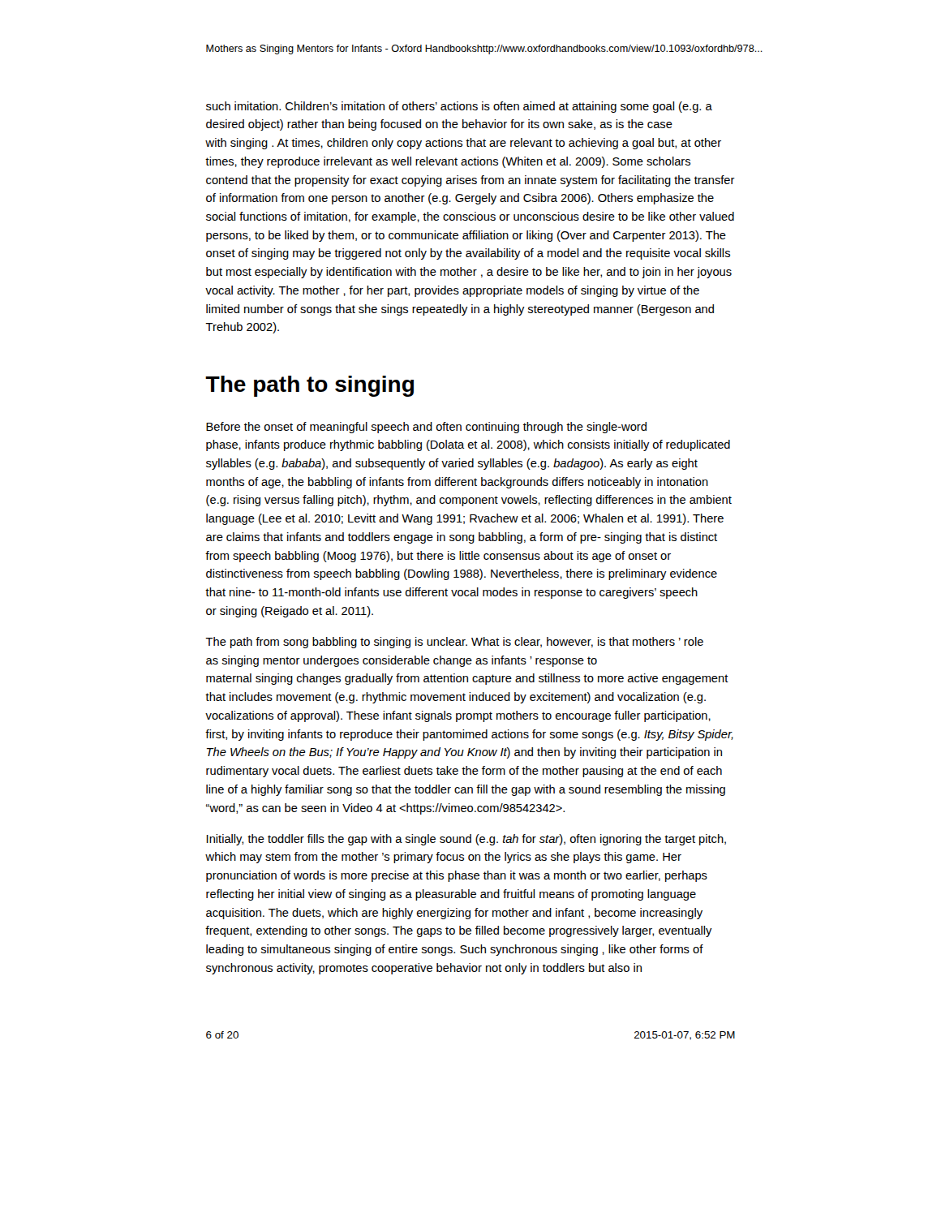Mothers as Singing Mentors for Infants - Oxford Handbooks
http://www.oxfordhandbooks.com/view/10.1093/oxfordhb/978...
such imitation. Children’s imitation of others’ actions is often aimed at attaining some goal (e.g. a desired object) rather than being focused on the behavior for its own sake, as is the case with singing . At times, children only copy actions that are relevant to achieving a goal but, at other times, they reproduce irrelevant as well relevant actions (Whiten et al. 2009). Some scholars contend that the propensity for exact copying arises from an innate system for facilitating the transfer of information from one person to another (e.g. Gergely and Csibra 2006). Others emphasize the social functions of imitation, for example, the conscious or unconscious desire to be like other valued persons, to be liked by them, or to communicate affiliation or liking (Over and Carpenter 2013). The onset of singing may be triggered not only by the availability of a model and the requisite vocal skills but most especially by identification with the mother , a desire to be like her, and to join in her joyous vocal activity. The mother , for her part, provides appropriate models of singing by virtue of the limited number of songs that she sings repeatedly in a highly stereotyped manner (Bergeson and Trehub 2002).
The path to singing
Before the onset of meaningful speech and often continuing through the single-word phase, infants produce rhythmic babbling (Dolata et al. 2008), which consists initially of reduplicated syllables (e.g. bababa), and subsequently of varied syllables (e.g. badagoo). As early as eight months of age, the babbling of infants from different backgrounds differs noticeably in intonation (e.g. rising versus falling pitch), rhythm, and component vowels, reflecting differences in the ambient language (Lee et al. 2010; Levitt and Wang 1991; Rvachew et al. 2006; Whalen et al. 1991). There are claims that infants and toddlers engage in song babbling, a form of pre- singing that is distinct from speech babbling (Moog 1976), but there is little consensus about its age of onset or distinctiveness from speech babbling (Dowling 1988). Nevertheless, there is preliminary evidence that nine- to 11-month-old infants use different vocal modes in response to caregivers’ speech or singing (Reigado et al. 2011).
The path from song babbling to singing is unclear. What is clear, however, is that mothers ’ role as singing mentor undergoes considerable change as infants ’ response to maternal singing changes gradually from attention capture and stillness to more active engagement that includes movement (e.g. rhythmic movement induced by excitement) and vocalization (e.g. vocalizations of approval). These infant signals prompt mothers to encourage fuller participation, first, by inviting infants to reproduce their pantomimed actions for some songs (e.g. Itsy, Bitsy Spider, The Wheels on the Bus; If You’re Happy and You Know It) and then by inviting their participation in rudimentary vocal duets. The earliest duets take the form of the mother pausing at the end of each line of a highly familiar song so that the toddler can fill the gap with a sound resembling the missing “word,” as can be seen in Video 4 at <https://vimeo.com/98542342>.
Initially, the toddler fills the gap with a single sound (e.g. tah for star), often ignoring the target pitch, which may stem from the mother ’s primary focus on the lyrics as she plays this game. Her pronunciation of words is more precise at this phase than it was a month or two earlier, perhaps reflecting her initial view of singing as a pleasurable and fruitful means of promoting language acquisition. The duets, which are highly energizing for mother and infant , become increasingly frequent, extending to other songs. The gaps to be filled become progressively larger, eventually leading to simultaneous singing of entire songs. Such synchronous singing , like other forms of synchronous activity, promotes cooperative behavior not only in toddlers but also in
6 of 20
2015-01-07, 6:52 PM